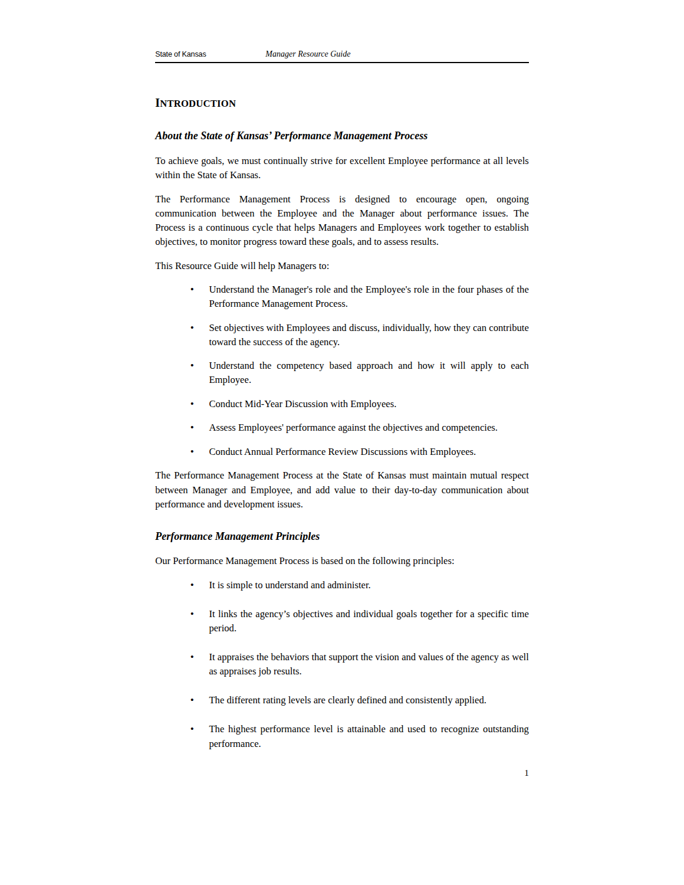State of Kansas Manager Resource Guide
INTRODUCTION
About the State of Kansas’ Performance Management Process
To achieve goals, we must continually strive for excellent Employee performance at all levels within the State of Kansas.
The Performance Management Process is designed to encourage open, ongoing communication between the Employee and the Manager about performance issues. The Process is a continuous cycle that helps Managers and Employees work together to establish objectives, to monitor progress toward these goals, and to assess results.
This Resource Guide will help Managers to:
Understand the Manager's role and the Employee's role in the four phases of the Performance Management Process.
Set objectives with Employees and discuss, individually, how they can contribute toward the success of the agency.
Understand the competency based approach and how it will apply to each Employee.
Conduct Mid-Year Discussion with Employees.
Assess Employees' performance against the objectives and competencies.
Conduct Annual Performance Review Discussions with Employees.
The Performance Management Process at the State of Kansas must maintain mutual respect between Manager and Employee, and add value to their day-to-day communication about performance and development issues.
Performance Management Principles
Our Performance Management Process is based on the following principles:
It is simple to understand and administer.
It links the agency’s objectives and individual goals together for a specific time period.
It appraises the behaviors that support the vision and values of the agency as well as appraises job results.
The different rating levels are clearly defined and consistently applied.
The highest performance level is attainable and used to recognize outstanding performance.
1